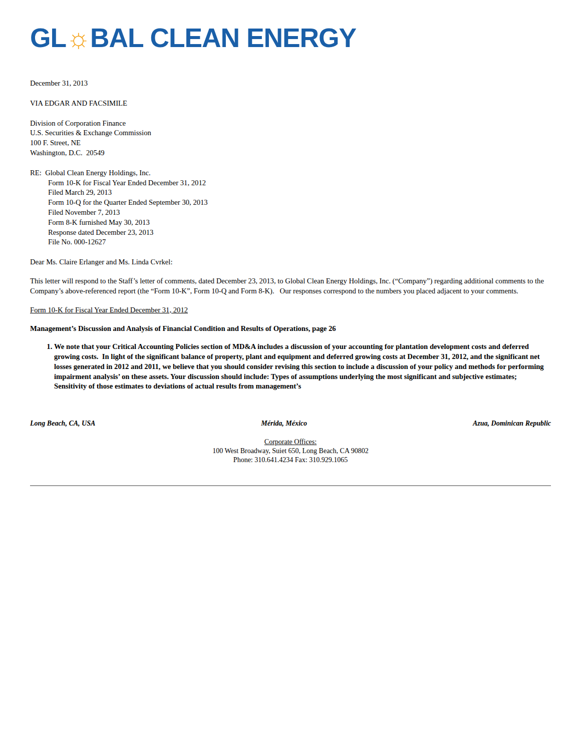GL☼BAL CLEAN ENERGY
December 31, 2013
VIA EDGAR AND FACSIMILE
Division of Corporation Finance
U.S. Securities & Exchange Commission
100 F. Street, NE
Washington, D.C. 20549
RE: Global Clean Energy Holdings, Inc.
Form 10-K for Fiscal Year Ended December 31, 2012
Filed March 29, 2013
Form 10-Q for the Quarter Ended September 30, 2013
Filed November 7, 2013
Form 8-K furnished May 30, 2013
Response dated December 23, 2013
File No. 000-12627
Dear Ms. Claire Erlanger and Ms. Linda Cvrkel:
This letter will respond to the Staff’s letter of comments, dated December 23, 2013, to Global Clean Energy Holdings, Inc. (“Company”) regarding additional comments to the Company’s above-referenced report (the “Form 10-K”, Form 10-Q and Form 8-K). Our responses correspond to the numbers you placed adjacent to your comments.
Form 10-K for Fiscal Year Ended December 31, 2012
Management’s Discussion and Analysis of Financial Condition and Results of Operations, page 26
We note that your Critical Accounting Policies section of MD&A includes a discussion of your accounting for plantation development costs and deferred growing costs. In light of the significant balance of property, plant and equipment and deferred growing costs at December 31, 2012, and the significant net losses generated in 2012 and 2011, we believe that you should consider revising this section to include a discussion of your policy and methods for performing impairment analysis’ on these assets. Your discussion should include: Types of assumptions underlying the most significant and subjective estimates; Sensitivity of those estimates to deviations of actual results from management’s
Long Beach, CA, USA Mérida, México Azua, Dominican Republic
Corporate Offices:
100 West Broadway, Suiet 650, Long Beach, CA 90802
Phone: 310.641.4234 Fax: 310.929.1065